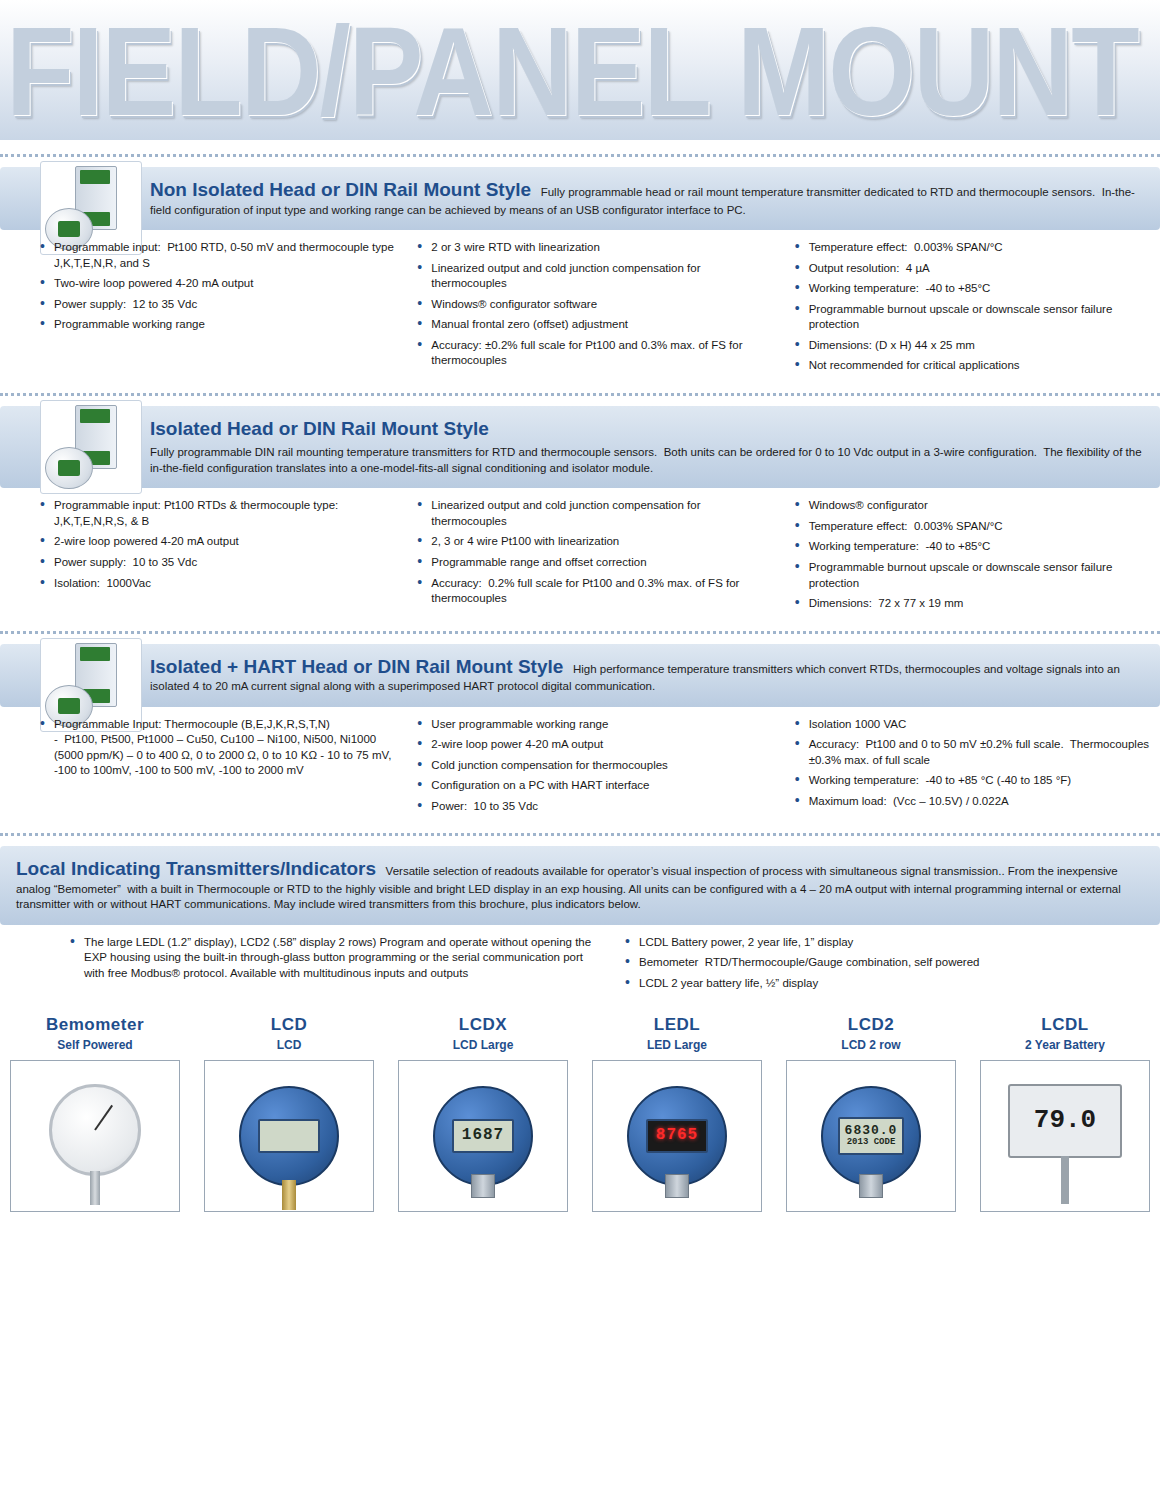FIELD/PANEL MOUNT
Non Isolated Head or DIN Rail Mount Style
Fully programmable head or rail mount temperature transmitter dedicated to RTD and thermocouple sensors. In-the-field configuration of input type and working range can be achieved by means of an USB configurator interface to PC.
Programmable input: Pt100 RTD, 0-50 mV and thermocouple type J,K,T,E,N,R, and S
Two-wire loop powered 4-20 mA output
Power supply: 12 to 35 Vdc
Programmable working range
2 or 3 wire RTD with linearization
Linearized output and cold junction compensation for thermocouples
Windows® configurator software
Manual frontal zero (offset) adjustment
Accuracy: ±0.2% full scale for Pt100 and 0.3% max. of FS for thermocouples
Temperature effect: 0.003% SPAN/°C
Output resolution: 4 µA
Working temperature: -40 to +85°C
Programmable burnout upscale or downscale sensor failure protection
Dimensions: (D x H) 44 x 25 mm
Not recommended for critical applications
Isolated Head or DIN Rail Mount Style
Fully programmable DIN rail mounting temperature transmitters for RTD and thermocouple sensors. Both units can be ordered for 0 to 10 Vdc output in a 3-wire configuration. The flexibility of the in-the-field configuration translates into a one-model-fits-all signal conditioning and isolator module.
Programmable input: Pt100 RTDs & thermocouple type: J,K,T,E,N,R,S, & B
2-wire loop powered 4-20 mA output
Power supply: 10 to 35 Vdc
Isolation: 1000Vac
Linearized output and cold junction compensation for thermocouples
2, 3 or 4 wire Pt100 with linearization
Programmable range and offset correction
Accuracy: 0.2% full scale for Pt100 and 0.3% max. of FS for thermocouples
Windows® configurator
Temperature effect: 0.003% SPAN/°C
Working temperature: -40 to +85°C
Programmable burnout upscale or downscale sensor failure protection
Dimensions: 72 x 77 x 19 mm
Isolated + HART Head or DIN Rail Mount Style
High performance temperature transmitters which convert RTDs, thermocouples and voltage signals into an isolated 4 to 20 mA current signal along with a superimposed HART protocol digital communication.
Programmable Input: Thermocouple (B,E,J,K,R,S,T,N)
- Pt100, Pt500, Pt1000 – Cu50, Cu100 – Ni100, Ni500, Ni1000 (5000 ppm/K) – 0 to 400 Ω, 0 to 2000 Ω, 0 to 10 KΩ - 10 to 75 mV, -100 to 100mV, -100 to 500 mV, -100 to 2000 mV
User programmable working range
2-wire loop power 4-20 mA output
Cold junction compensation for thermocouples
Configuration on a PC with HART interface
Power: 10 to 35 Vdc
Isolation 1000 VAC
Accuracy: Pt100 and 0 to 50 mV ±0.2% full scale. Thermocouples ±0.3% max. of full scale
Working temperature: -40 to +85 °C (-40 to 185 °F)
Maximum load: (Vcc – 10.5V) / 0.022A
Local Indicating Transmitters/Indicators
Versatile selection of readouts available for operator’s visual inspection of process with simultaneous signal transmission.. From the inexpensive analog “Bemometer” with a built in Thermocouple or RTD to the highly visible and bright LED display in an exp housing. All units can be configured with a 4 – 20 mA output with internal programming internal or external transmitter with or without HART communications. May include wired transmitters from this brochure, plus indicators below.
The large LEDL (1.2” display), LCD2 (.58” display 2 rows) Program and operate without opening the EXP housing using the built-in through-glass button programming or the serial communication port with free Modbus® protocol. Available with multitudinous inputs and outputs
LCDL Battery power, 2 year life, 1” display
Bemometer RTD/Thermocouple/Gauge combination, self powered
LCDL 2 year battery life, ½” display
Bemometer
Self Powered
LCD
LCD
LCDX
LCD Large
1687
LEDL
LED Large
8765
LCD2
LCD 2 row
6830.0 2013 CODE
LCDL
2 Year Battery
79.0